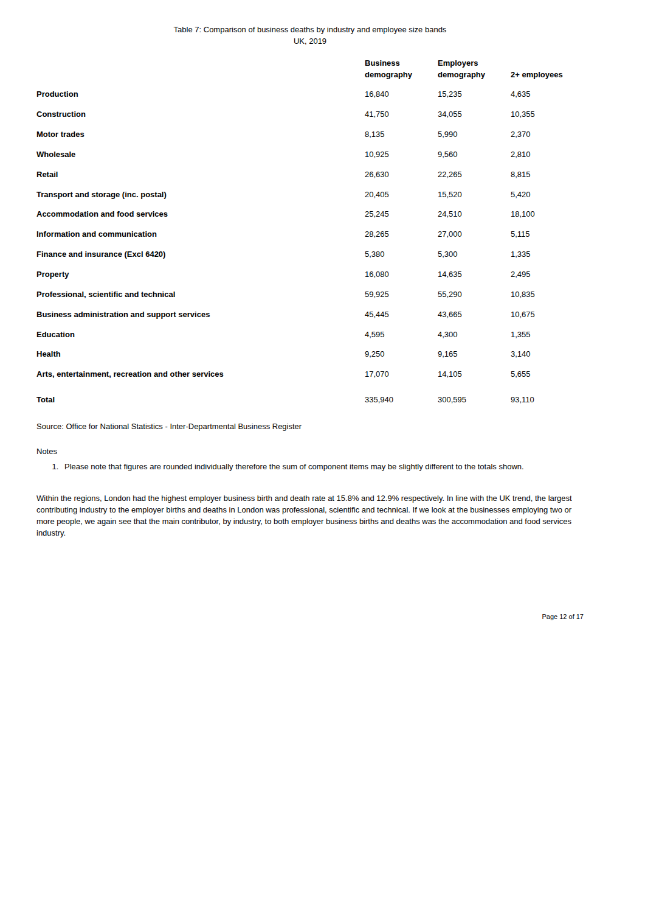Table 7: Comparison of business deaths by industry and employee size bands UK, 2019
| | Business demography | Employers demography | 2+ employees |
| --- | --- | --- | --- |
| Production | 16,840 | 15,235 | 4,635 |
| Construction | 41,750 | 34,055 | 10,355 |
| Motor trades | 8,135 | 5,990 | 2,370 |
| Wholesale | 10,925 | 9,560 | 2,810 |
| Retail | 26,630 | 22,265 | 8,815 |
| Transport and storage (inc. postal) | 20,405 | 15,520 | 5,420 |
| Accommodation and food services | 25,245 | 24,510 | 18,100 |
| Information and communication | 28,265 | 27,000 | 5,115 |
| Finance and insurance (Excl 6420) | 5,380 | 5,300 | 1,335 |
| Property | 16,080 | 14,635 | 2,495 |
| Professional, scientific and technical | 59,925 | 55,290 | 10,835 |
| Business administration and support services | 45,445 | 43,665 | 10,675 |
| Education | 4,595 | 4,300 | 1,355 |
| Health | 9,250 | 9,165 | 3,140 |
| Arts, entertainment, recreation and other services | 17,070 | 14,105 | 5,655 |
| Total | 335,940 | 300,595 | 93,110 |
Source: Office for National Statistics - Inter-Departmental Business Register
Notes
Please note that figures are rounded individually therefore the sum of component items may be slightly different to the totals shown.
Within the regions, London had the highest employer business birth and death rate at 15.8% and 12.9% respectively. In line with the UK trend, the largest contributing industry to the employer births and deaths in London was professional, scientific and technical. If we look at the businesses employing two or more people, we again see that the main contributor, by industry, to both employer business births and deaths was the accommodation and food services industry.
Page 12 of 17